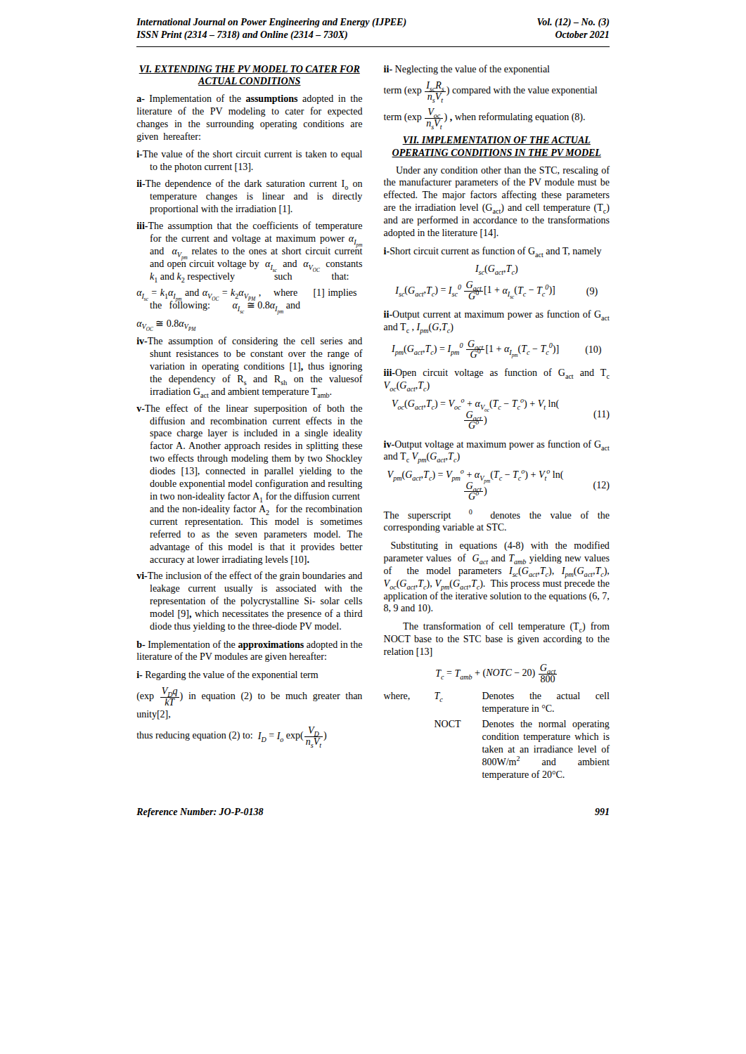International Journal on Power Engineering and Energy (IJPEE)
ISSN Print (2314 – 7318) and Online (2314 – 730X)
Vol. (12) – No. (3)
October 2021
VI. Extending the PV model to cater for actual conditions
a- Implementation of the assumptions adopted in the literature of the PV modeling to cater for expected changes in the surrounding operating conditions are given hereafter:
i-The value of the short circuit current is taken to equal to the photon current [13].
ii-The dependence of the dark saturation current Io on temperature changes is linear and is directly proportional with the irradiation [1].
iii-The assumption that the coefficients of temperature for the current and voltage at maximum power αIpm and αVpm relates to the ones at short circuit current and open circuit voltage by αIsc and αVOC constants k1 and k2 respectively such that:
αIsc = k1αIpm and αVOC = k2αVPM , where [1] implies the following: αIsc ≅ 0.8αIpm and
αVOC ≅ 0.8αVPM
iv-The assumption of considering the cell series and shunt resistances to be constant over the range of variation in operating conditions [1], thus ignoring the dependency of Rs and Rsh on the valuesof irradiation Gact and ambient temperature Tamb.
v-The effect of the linear superposition of both the diffusion and recombination current effects in the space charge layer is included in a single ideality factor A. Another approach resides in splitting these two effects through modeling them by two Shockley diodes [13], connected in parallel yielding to the double exponential model configuration and resulting in two non-ideality factor A1 for the diffusion current and the non-ideality factor A2 for the recombination current representation. This model is sometimes referred to as the seven parameters model. The advantage of this model is that it provides better accuracy at lower irradiating levels [10].
vi-The inclusion of the effect of the grain boundaries and leakage current usually is associated with the representation of the polycrystalline Si- solar cells model [9], which necessitates the presence of a third diode thus yielding to the three-diode PV model.
b- Implementation of the approximations adopted in the literature of the PV modules are given hereafter:
i- Regarding the value of the exponential term
(exp VDq kT) in equation (2) to be much greater than unity[2],
thus reducing equation (2) to: ID = Io exp(VD nsVt)
ii- Neglecting the value of the exponential
term (exp IscRs nsVt) compared with the value exponential
term (exp Voc nsVt) , when reformulating equation (8).
VII. Implementation of the actual operating conditions in the PV model
Under any condition other than the STC, rescaling of the manufacturer parameters of the PV module must be effected. The major factors affecting these parameters are the irradiation level (Gact) and cell temperature (Tc) and are performed in accordance to the transformations adopted in the literature [14].
i-Short circuit current as function of Gact and T, namely
Isc(Gact,Tc)
Isc(Gact,Tc) = Isc0 Gact G0[1 + αIsc(Tc − Tc0)]
(9)
ii-Output current at maximum power as function of Gact and Tc , Ipm(G,Tc)
Ipm(Gact,Tc) = Ipm0 Gact G0[1 + αIpm(Tc − Tc0)]
(10)
iii-Open circuit voltage as function of Gact and Tc Voc(Gact,Tc)
Voc(Gact,Tc) = Voco + αVoc(Tc − Tco) + Vt ln(Gact Go)
(11)
iv-Output voltage at maximum power as function of Gact and Tc Vpm(Gact,Tc)
Vpm(Gact,Tc) = Vpmo + αVpm(Tc − Tco) + Vto ln(Gact Go)
(12)
The superscript 0 denotes the value of the corresponding variable at STC.
Substituting in equations (4-8) with the modified parameter values of Gact and Tamb yielding new values of the model parameters Isc(Gact,Tc), Ipm(Gact,Tc), Voc(Gact,Tc), Vpm(Gact,Tc). This process must precede the application of the iterative solution to the equations (6, 7, 8, 9 and 10).
The transformation of cell temperature (Tc) from NOCT base to the STC base is given according to the relation [13]
Tc = Tamb + (NOTC − 20) Gact 800
where,
Tc
Denotes the actual cell temperature in °C.
NOCT
Denotes the normal operating condition temperature which is taken at an irradiance level of 800W/m2 and ambient temperature of 20°C.
Reference Number: JO-P-0138
991